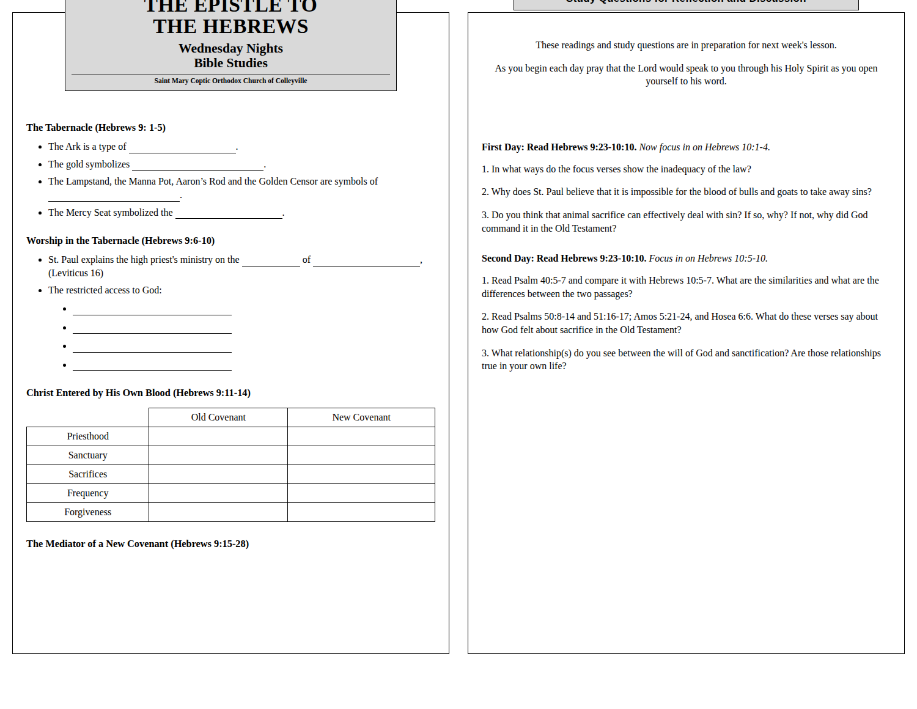THE EPISTLE TO
THE HEBREWS
Wednesday Nights
Bible Studies
Saint Mary Coptic Orthodox Church of Colleyville
The Tabernacle (Hebrews 9: 1-5)
The Ark is a type of .
The gold symbolizes .
The Lampstand, the Manna Pot, Aaron’s Rod and the Golden Censor are symbols of .
The Mercy Seat symbolized the .
Worship in the Tabernacle (Hebrews 9:6-10)
St. Paul explains the high priest's ministry on the of , (Leviticus 16)
The restricted access to God:
Christ Entered by His Own Blood (Hebrews 9:11-14)
| | Old Covenant | New Covenant |
| --- | --- | --- |
| Priesthood | | |
| Sanctuary | | |
| Sacrifices | | |
| Frequency | | |
| Forgiveness | | |
The Mediator of a New Covenant (Hebrews 9:15-28)
Study Questions for Reflection and Discussion
These readings and study questions are in preparation for next week's lesson.
As you begin each day pray that the Lord would speak to you through his Holy Spirit as you open yourself to his word.
First Day: Read Hebrews 9:23-10:10. Now focus in on Hebrews 10:1-4.
1. In what ways do the focus verses show the inadequacy of the law?
2. Why does St. Paul believe that it is impossible for the blood of bulls and goats to take away sins?
3. Do you think that animal sacrifice can effectively deal with sin? If so, why? If not, why did God command it in the Old Testament?
Second Day: Read Hebrews 9:23-10:10. Focus in on Hebrews 10:5-10.
1. Read Psalm 40:5-7 and compare it with Hebrews 10:5-7. What are the similarities and what are the differences between the two passages?
2. Read Psalms 50:8-14 and 51:16-17; Amos 5:21-24, and Hosea 6:6. What do these verses say about how God felt about sacrifice in the Old Testament?
3. What relationship(s) do you see between the will of God and sanctification? Are those relationships true in your own life?